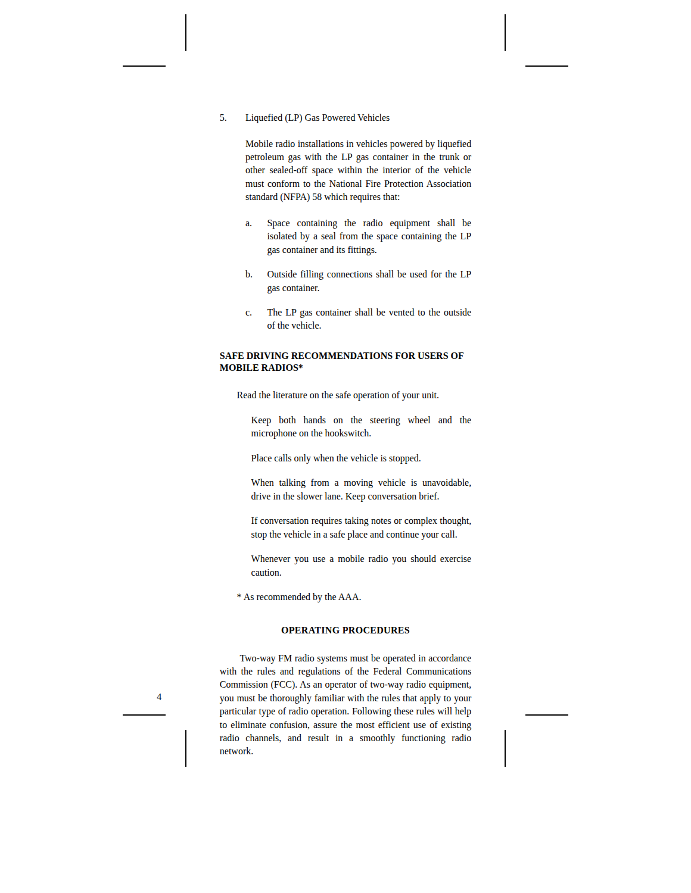5.
Liquefied (LP) Gas Powered Vehicles
Mobile radio installations in vehicles powered by liquefied petroleum gas with the LP gas container in the trunk or other sealed-off space within the interior of the vehicle must conform to the National Fire Protection Association standard (NFPA) 58 which requires that:
a.
Space containing the radio equipment shall be isolated by a seal from the space containing the LP gas container and its fittings.
b.
Outside filling connections shall be used for the LP gas container.
c.
The LP gas container shall be vented to the outside of the vehicle.
SAFE DRIVING RECOMMENDATIONS FOR USERS OF MOBILE RADIOS*
Read the literature on the safe operation of your unit.
Keep both hands on the steering wheel and the microphone on the hookswitch.
Place calls only when the vehicle is stopped.
When talking from a moving vehicle is unavoidable, drive in the slower lane. Keep conversation brief.
If conversation requires taking notes or complex thought, stop the vehicle in a safe place and continue your call.
Whenever you use a mobile radio you should exercise caution.
* As recommended by the AAA.
OPERATING PROCEDURES
Two-way FM radio systems must be operated in accordance with the rules and regulations of the Federal Communications Commission (FCC). As an operator of two-way radio equipment, you must be thoroughly familiar with the rules that apply to your particular type of radio operation. Following these rules will help to eliminate confusion, assure the most efficient use of existing radio channels, and result in a smoothly functioning radio network.
4